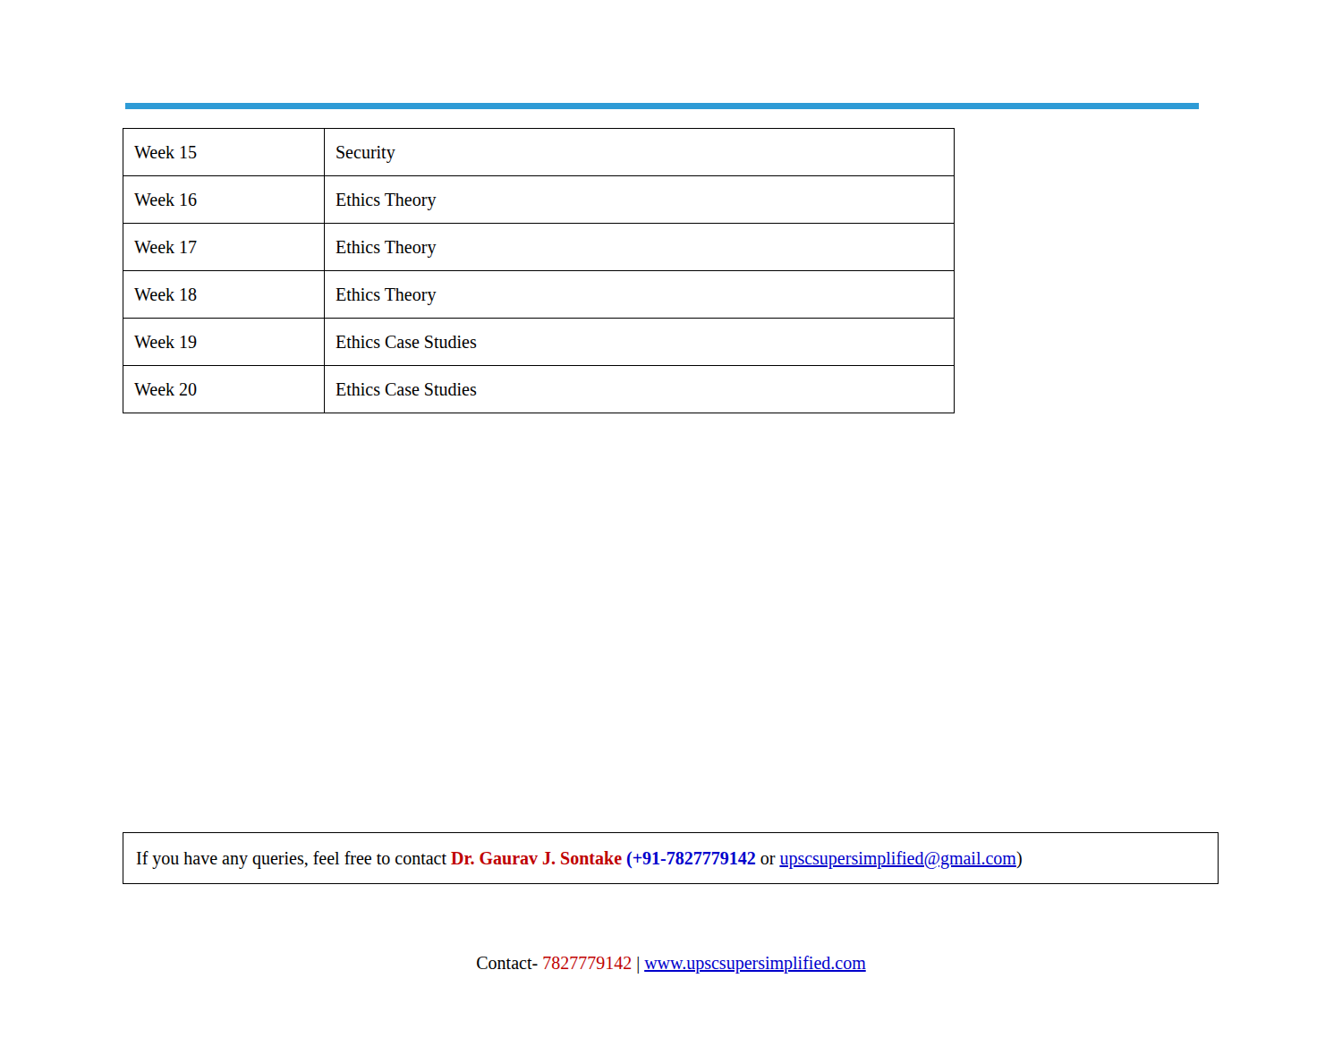| Week 15 | Security |
| Week 16 | Ethics Theory |
| Week 17 | Ethics Theory |
| Week 18 | Ethics Theory |
| Week 19 | Ethics Case Studies |
| Week 20 | Ethics Case Studies |
If you have any queries, feel free to contact Dr. Gaurav J. Sontake (+91-7827779142 or upscsupersimplified@gmail.com)
Contact- 7827779142 | www.upscsupersimplified.com